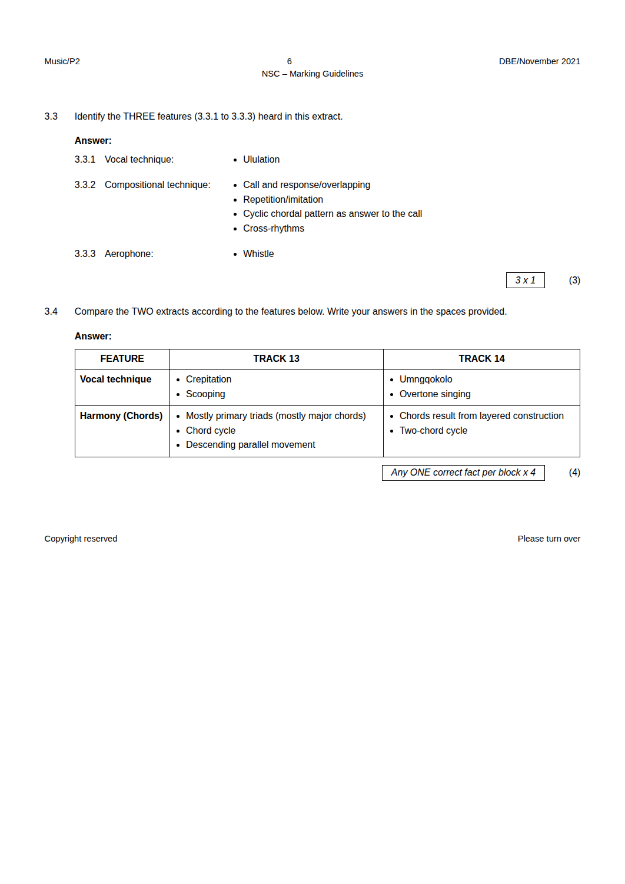Music/P2 6 DBE/November 2021
NSC – Marking Guidelines
3.3
Identify the THREE features (3.3.1 to 3.3.3) heard in this extract.
Answer:
3.3.1
Vocal technique:
Ululation
3.3.2
Compositional technique:
Call and response/overlapping
Repetition/imitation
Cyclic chordal pattern as answer to the call
Cross-rhythms
3.3.3
Aerophone:
Whistle
3 x 1 (3)
3.4
Compare the TWO extracts according to the features below. Write your answers in the spaces provided.
Answer:
| FEATURE | TRACK 13 | TRACK 14 |
| --- | --- | --- |
| Vocal technique | Crepitation Scooping | Umngqokolo Overtone singing |
| Harmony (Chords) | Mostly primary triads (mostly major chords) Chord cycle Descending parallel movement | Chords result from layered construction Two-chord cycle |
Any ONE correct fact per block x 4 (4)
Copyright reserved Please turn over